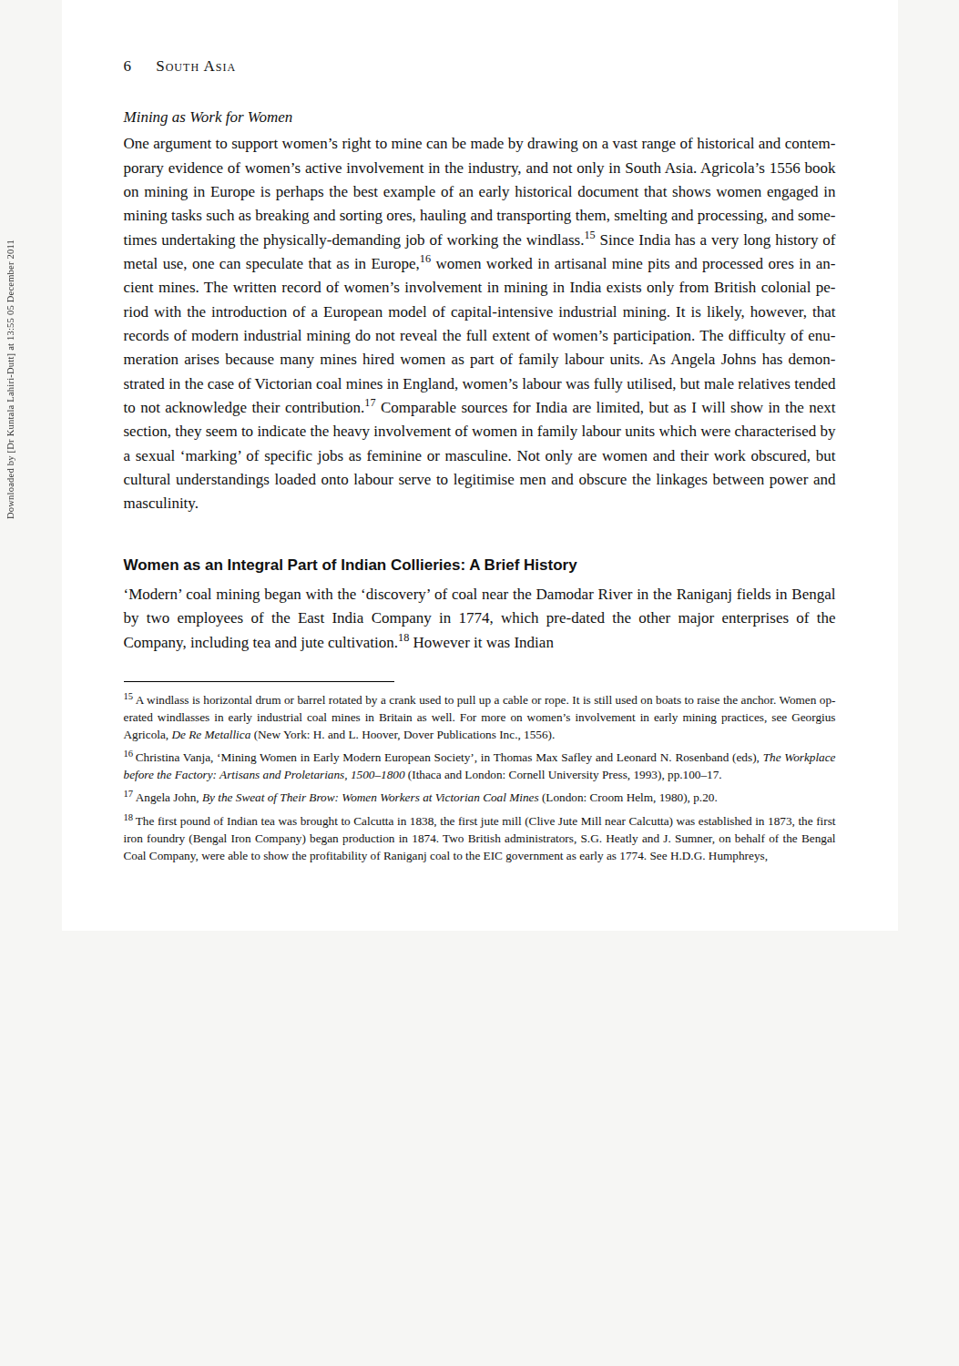Downloaded by [Dr Kuntala Lahiri-Dutt] at 13:55 05 December 2011
6 South Asia
Mining as Work for Women
One argument to support women’s right to mine can be made by drawing on a vast range of historical and contemporary evidence of women’s active involvement in the industry, and not only in South Asia. Agricola’s 1556 book on mining in Europe is perhaps the best example of an early historical document that shows women engaged in mining tasks such as breaking and sorting ores, hauling and transporting them, smelting and processing, and sometimes undertaking the physically-demanding job of working the windlass.15 Since India has a very long history of metal use, one can speculate that as in Europe,16 women worked in artisanal mine pits and processed ores in ancient mines. The written record of women’s involvement in mining in India exists only from British colonial period with the introduction of a European model of capital-intensive industrial mining. It is likely, however, that records of modern industrial mining do not reveal the full extent of women’s participation. The difficulty of enumeration arises because many mines hired women as part of family labour units. As Angela Johns has demonstrated in the case of Victorian coal mines in England, women’s labour was fully utilised, but male relatives tended to not acknowledge their contribution.17 Comparable sources for India are limited, but as I will show in the next section, they seem to indicate the heavy involvement of women in family labour units which were characterised by a sexual ‘marking’ of specific jobs as feminine or masculine. Not only are women and their work obscured, but cultural understandings loaded onto labour serve to legitimise men and obscure the linkages between power and masculinity.
Women as an Integral Part of Indian Collieries: A Brief History
‘Modern’ coal mining began with the ‘discovery’ of coal near the Damodar River in the Raniganj fields in Bengal by two employees of the East India Company in 1774, which pre-dated the other major enterprises of the Company, including tea and jute cultivation.18 However it was Indian
15 A windlass is horizontal drum or barrel rotated by a crank used to pull up a cable or rope. It is still used on boats to raise the anchor. Women operated windlasses in early industrial coal mines in Britain as well. For more on women’s involvement in early mining practices, see Georgius Agricola, De Re Metallica (New York: H. and L. Hoover, Dover Publications Inc., 1556).
16 Christina Vanja, ‘Mining Women in Early Modern European Society’, in Thomas Max Safley and Leonard N. Rosenband (eds), The Workplace before the Factory: Artisans and Proletarians, 1500–1800 (Ithaca and London: Cornell University Press, 1993), pp.100–17.
17 Angela John, By the Sweat of Their Brow: Women Workers at Victorian Coal Mines (London: Croom Helm, 1980), p.20.
18 The first pound of Indian tea was brought to Calcutta in 1838, the first jute mill (Clive Jute Mill near Calcutta) was established in 1873, the first iron foundry (Bengal Iron Company) began production in 1874. Two British administrators, S.G. Heatly and J. Sumner, on behalf of the Bengal Coal Company, were able to show the profitability of Raniganj coal to the EIC government as early as 1774. See H.D.G. Humphreys,